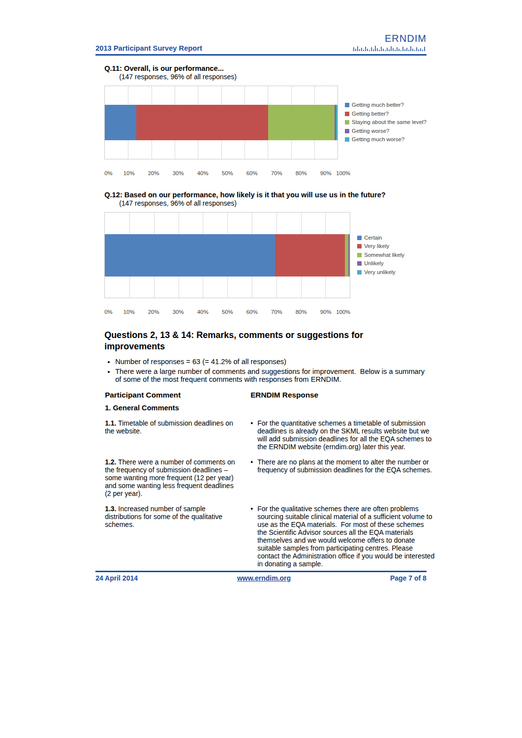2013 Participant Survey Report
ERNDIM
Q.11: Overall, is our performance...
(147 responses, 96% of all responses)
Getting much better?
Getting better?
Staying about the same level?
Getting worse?
Getting much worse?
0% 10% 20% 30% 40% 50% 60% 70% 80% 90% 100%
Q.12: Based on our performance, how likely is it that you will use us in the future?
(147 responses, 96% of all responses)
Certain
Very likely
Somewhat likely
Unlikely
Very unlikely
0% 10% 20% 30% 40% 50% 60% 70% 80% 90% 100%
Questions 2, 13 & 14: Remarks, comments or suggestions for
improvements
Number of responses = 63 (= 41.2% of all responses)
There were a large number of comments and suggestions for improvement. Below is a summary of some of the most frequent comments with responses from ERNDIM.
| Participant Comment | ERNDIM Response |
| --- | --- |
| 1. General Comments | |
| 1.1. Timetable of submission deadlines on the website. | For the quantitative schemes a timetable of submission deadlines is already on the SKML results website but we will add submission deadlines for all the EQA schemes to the ERNDIM website (erndim.org) later this year. |
| 1.2. There were a number of comments on the frequency of submission deadlines – some wanting more frequent (12 per year) and some wanting less frequent deadlines (2 per year). | There are no plans at the moment to alter the number or frequency of submission deadlines for the EQA schemes. |
| 1.3. Increased number of sample distributions for some of the qualitative schemes. | For the qualitative schemes there are often problems sourcing suitable clinical material of a sufficient volume to use as the EQA materials. For most of these schemes the Scientific Advisor sources all the EQA materials themselves and we would welcome offers to donate suitable samples from participating centres. Please contact the Administration office if you would be interested in donating a sample. |
24 April 2014
www.erndim.org
Page 7 of 8